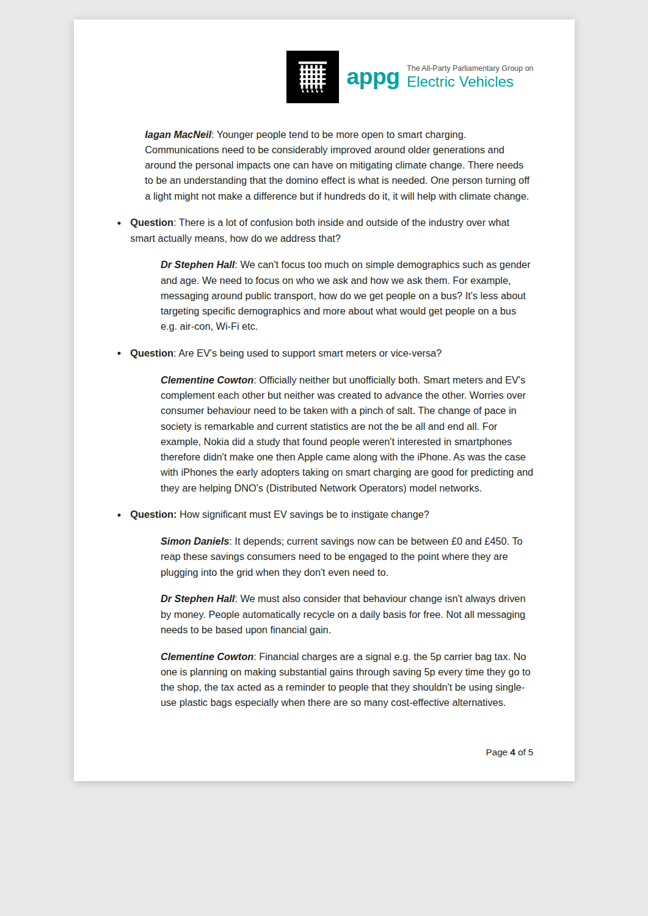appg
The All-Party Parliamentary Group on Electric Vehicles
Iagan MacNeil: Younger people tend to be more open to smart charging. Communications need to be considerably improved around older generations and around the personal impacts one can have on mitigating climate change. There needs to be an understanding that the domino effect is what is needed. One person turning off a light might not make a difference but if hundreds do it, it will help with climate change.
Question: There is a lot of confusion both inside and outside of the industry over what smart actually means, how do we address that?
Dr Stephen Hall: We can't focus too much on simple demographics such as gender and age. We need to focus on who we ask and how we ask them. For example, messaging around public transport, how do we get people on a bus? It's less about targeting specific demographics and more about what would get people on a bus e.g. air-con, Wi-Fi etc.
Question: Are EV's being used to support smart meters or vice-versa?
Clementine Cowton: Officially neither but unofficially both. Smart meters and EV's complement each other but neither was created to advance the other. Worries over consumer behaviour need to be taken with a pinch of salt. The change of pace in society is remarkable and current statistics are not the be all and end all. For example, Nokia did a study that found people weren't interested in smartphones therefore didn't make one then Apple came along with the iPhone. As was the case with iPhones the early adopters taking on smart charging are good for predicting and they are helping DNO's (Distributed Network Operators) model networks.
Question: How significant must EV savings be to instigate change?
Simon Daniels: It depends; current savings now can be between £0 and £450. To reap these savings consumers need to be engaged to the point where they are plugging into the grid when they don't even need to.
Dr Stephen Hall: We must also consider that behaviour change isn't always driven by money. People automatically recycle on a daily basis for free. Not all messaging needs to be based upon financial gain.
Clementine Cowton: Financial charges are a signal e.g. the 5p carrier bag tax. No one is planning on making substantial gains through saving 5p every time they go to the shop, the tax acted as a reminder to people that they shouldn't be using single-use plastic bags especially when there are so many cost-effective alternatives.
Page 4 of 5